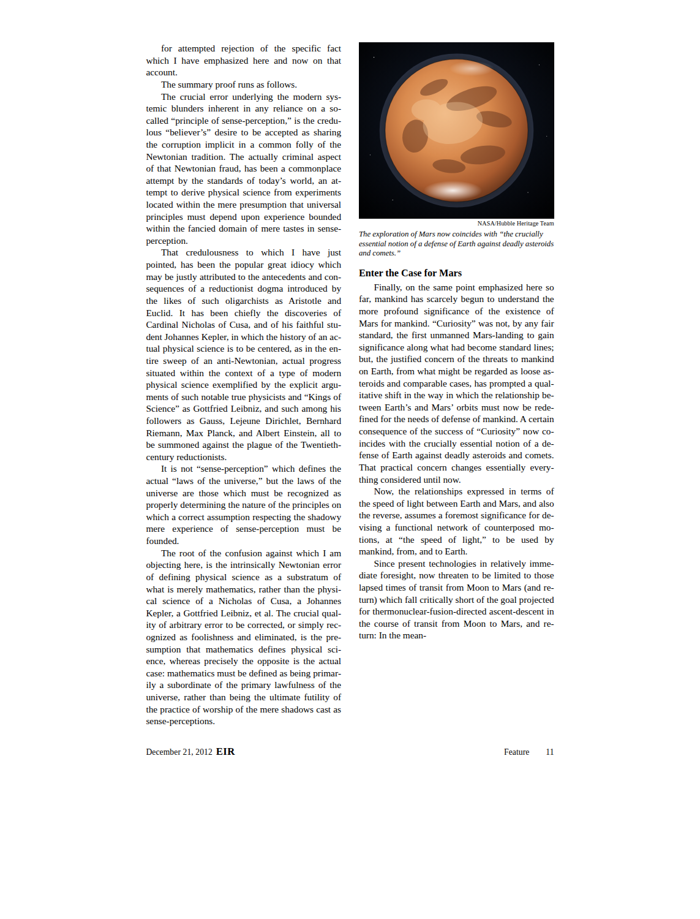for attempted rejection of the specific fact which I have emphasized here and now on that account.
The summary proof runs as follows.
The crucial error underlying the modern systemic blunders inherent in any reliance on a so-called “principle of sense-perception,” is the credulous “believer’s” desire to be accepted as sharing the corruption implicit in a common folly of the Newtonian tradition. The actually criminal aspect of that Newtonian fraud, has been a commonplace attempt by the standards of today’s world, an attempt to derive physical science from experiments located within the mere presumption that universal principles must depend upon experience bounded within the fancied domain of mere tastes in sense-perception.
That credulousness to which I have just pointed, has been the popular great idiocy which may be justly attributed to the antecedents and consequences of a reductionist dogma introduced by the likes of such oligarchists as Aristotle and Euclid. It has been chiefly the discoveries of Cardinal Nicholas of Cusa, and of his faithful student Johannes Kepler, in which the history of an actual physical science is to be centered, as in the entire sweep of an anti-Newtonian, actual progress situated within the context of a type of modern physical science exemplified by the explicit arguments of such notable true physicists and “Kings of Science” as Gottfried Leibniz, and such among his followers as Gauss, Lejeune Dirichlet, Bernhard Riemann, Max Planck, and Albert Einstein, all to be summoned against the plague of the Twentieth-century reductionists.
It is not “sense-perception” which defines the actual “laws of the universe,” but the laws of the universe are those which must be recognized as properly determining the nature of the principles on which a correct assumption respecting the shadowy mere experience of sense-perception must be founded.
The root of the confusion against which I am objecting here, is the intrinsically Newtonian error of defining physical science as a substratum of what is merely mathematics, rather than the physical science of a Nicholas of Cusa, a Johannes Kepler, a Gottfried Leibniz, et al. The crucial quality of arbitrary error to be corrected, or simply recognized as foolishness and eliminated, is the presumption that mathematics defines physical science, whereas precisely the opposite is the actual case: mathematics must be defined as being primarily a subordinate of the primary lawfulness of the universe, rather than being the ultimate futility of the practice of worship of the mere shadows cast as sense-perceptions.
NASA/Hubble Heritage Team
The exploration of Mars now coincides with “the crucially essential notion of a defense of Earth against deadly asteroids and comets.”
Enter the Case for Mars
Finally, on the same point emphasized here so far, mankind has scarcely begun to understand the more profound significance of the existence of Mars for mankind. “Curiosity” was not, by any fair standard, the first unmanned Mars-landing to gain significance along what had become standard lines; but, the justified concern of the threats to mankind on Earth, from what might be regarded as loose asteroids and comparable cases, has prompted a qualitative shift in the way in which the relationship between Earth’s and Mars’ orbits must now be redefined for the needs of defense of mankind. A certain consequence of the success of “Curiosity” now coincides with the crucially essential notion of a defense of Earth against deadly asteroids and comets. That practical concern changes essentially everything considered until now.
Now, the relationships expressed in terms of the speed of light between Earth and Mars, and also the reverse, assumes a foremost significance for devising a functional network of counterposed motions, at “the speed of light,” to be used by mankind, from, and to Earth.
Since present technologies in relatively immediate foresight, now threaten to be limited to those lapsed times of transit from Moon to Mars (and return) which fall critically short of the goal projected for thermonuclear-fusion-directed ascent-descent in the course of transit from Moon to Mars, and return: In the mean-
December 21, 2012EIR
Feature11